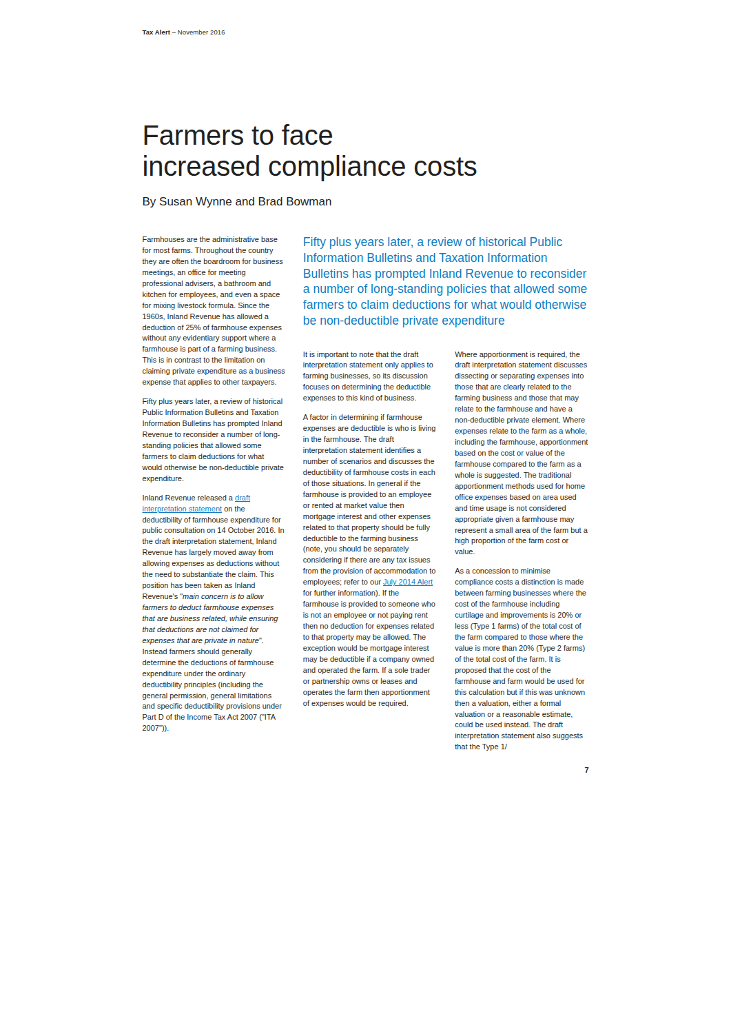Tax Alert – November 2016
Farmers to face
increased compliance costs
By Susan Wynne and Brad Bowman
Farmhouses are the administrative base for most farms. Throughout the country they are often the boardroom for business meetings, an office for meeting professional advisers, a bathroom and kitchen for employees, and even a space for mixing livestock formula. Since the 1960s, Inland Revenue has allowed a deduction of 25% of farmhouse expenses without any evidentiary support where a farmhouse is part of a farming business. This is in contrast to the limitation on claiming private expenditure as a business expense that applies to other taxpayers.
Fifty plus years later, a review of historical Public Information Bulletins and Taxation Information Bulletins has prompted Inland Revenue to reconsider a number of long-standing policies that allowed some farmers to claim deductions for what would otherwise be non-deductible private expenditure.
Inland Revenue released a draft interpretation statement on the deductibility of farmhouse expenditure for public consultation on 14 October 2016. In the draft interpretation statement, Inland Revenue has largely moved away from allowing expenses as deductions without the need to substantiate the claim. This position has been taken as Inland Revenue's "main concern is to allow farmers to deduct farmhouse expenses that are business related, while ensuring that deductions are not claimed for expenses that are private in nature". Instead farmers should generally determine the deductions of farmhouse expenditure under the ordinary deductibility principles (including the general permission, general limitations and specific deductibility provisions under Part D of the Income Tax Act 2007 ("ITA 2007")).
Fifty plus years later, a review of historical Public Information Bulletins and Taxation Information Bulletins has prompted Inland Revenue to reconsider a number of long-standing policies that allowed some farmers to claim deductions for what would otherwise be non-deductible private expenditure
It is important to note that the draft interpretation statement only applies to farming businesses, so its discussion focuses on determining the deductible expenses to this kind of business.
A factor in determining if farmhouse expenses are deductible is who is living in the farmhouse. The draft interpretation statement identifies a number of scenarios and discusses the deductibility of farmhouse costs in each of those situations. In general if the farmhouse is provided to an employee or rented at market value then mortgage interest and other expenses related to that property should be fully deductible to the farming business (note, you should be separately considering if there are any tax issues from the provision of accommodation to employees; refer to our July 2014 Alert for further information). If the farmhouse is provided to someone who is not an employee or not paying rent then no deduction for expenses related to that property may be allowed. The exception would be mortgage interest may be deductible if a company owned and operated the farm. If a sole trader or partnership owns or leases and operates the farm then apportionment of expenses would be required.
Where apportionment is required, the draft interpretation statement discusses dissecting or separating expenses into those that are clearly related to the farming business and those that may relate to the farmhouse and have a non-deductible private element. Where expenses relate to the farm as a whole, including the farmhouse, apportionment based on the cost or value of the farmhouse compared to the farm as a whole is suggested. The traditional apportionment methods used for home office expenses based on area used and time usage is not considered appropriate given a farmhouse may represent a small area of the farm but a high proportion of the farm cost or value.
As a concession to minimise compliance costs a distinction is made between farming businesses where the cost of the farmhouse including curtilage and improvements is 20% or less (Type 1 farms) of the total cost of the farm compared to those where the value is more than 20% (Type 2 farms) of the total cost of the farm. It is proposed that the cost of the farmhouse and farm would be used for this calculation but if this was unknown then a valuation, either a formal valuation or a reasonable estimate, could be used instead. The draft interpretation statement also suggests that the Type 1/
7